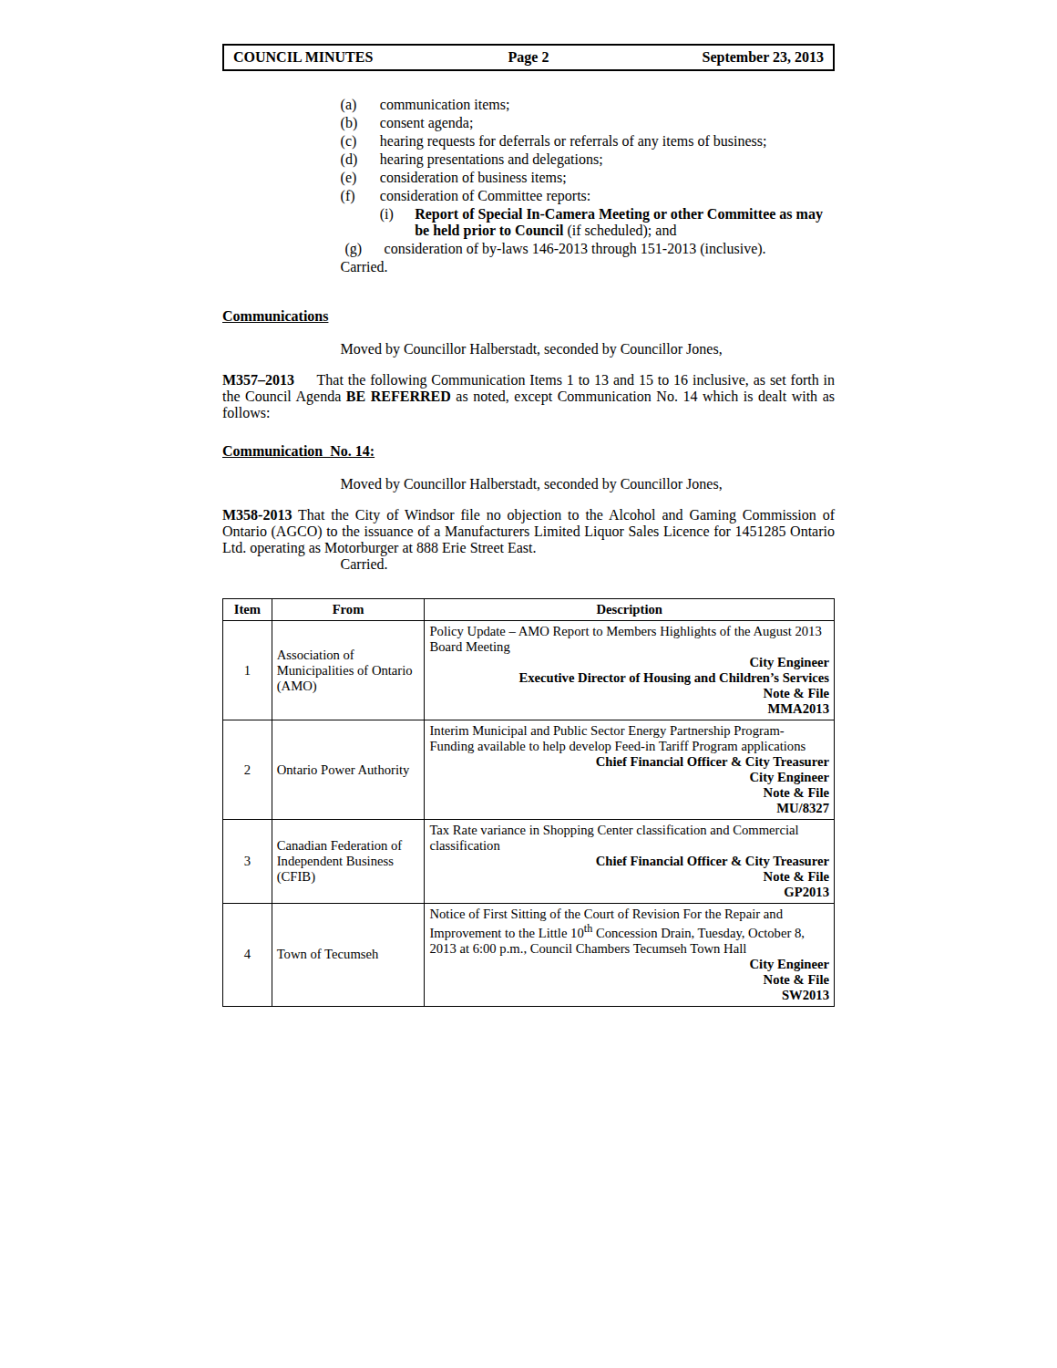COUNCIL MINUTES Page 2 September 23, 2013
(a) communication items;
(b) consent agenda;
(c) hearing requests for deferrals or referrals of any items of business;
(d) hearing presentations and delegations;
(e) consideration of business items;
(f) consideration of Committee reports:
(i) Report of Special In-Camera Meeting or other Committee as may be held prior to Council (if scheduled); and
(g) consideration of by-laws 146-2013 through 151-2013 (inclusive).
Carried.
Communications
Moved by Councillor Halberstadt, seconded by Councillor Jones,
M357–2013 That the following Communication Items 1 to 13 and 15 to 16 inclusive, as set forth in the Council Agenda BE REFERRED as noted, except Communication No. 14 which is dealt with as follows:
Communication No. 14:
Moved by Councillor Halberstadt, seconded by Councillor Jones,
M358-2013 That the City of Windsor file no objection to the Alcohol and Gaming Commission of Ontario (AGCO) to the issuance of a Manufacturers Limited Liquor Sales Licence for 1451285 Ontario Ltd. operating as Motorburger at 888 Erie Street East.
Carried.
| Item | From | Description |
| --- | --- | --- |
| 1 | Association of Municipalities of Ontario (AMO) | Policy Update – AMO Report to Members Highlights of the August 2013 Board Meeting City Engineer Executive Director of Housing and Children’s Services Note & File MMA2013 |
| 2 | Ontario Power Authority | Interim Municipal and Public Sector Energy Partnership Program- Funding available to help develop Feed-in Tariff Program applications Chief Financial Officer & City Treasurer City Engineer Note & File MU/8327 |
| 3 | Canadian Federation of Independent Business (CFIB) | Tax Rate variance in Shopping Center classification and Commercial classification Chief Financial Officer & City Treasurer Note & File GP2013 |
| 4 | Town of Tecumseh | Notice of First Sitting of the Court of Revision For the Repair and Improvement to the Little 10 th Concession Drain, Tuesday, October 8, 2013 at 6:00 p.m., Council Chambers Tecumseh Town Hall City Engineer Note & File SW2013 |